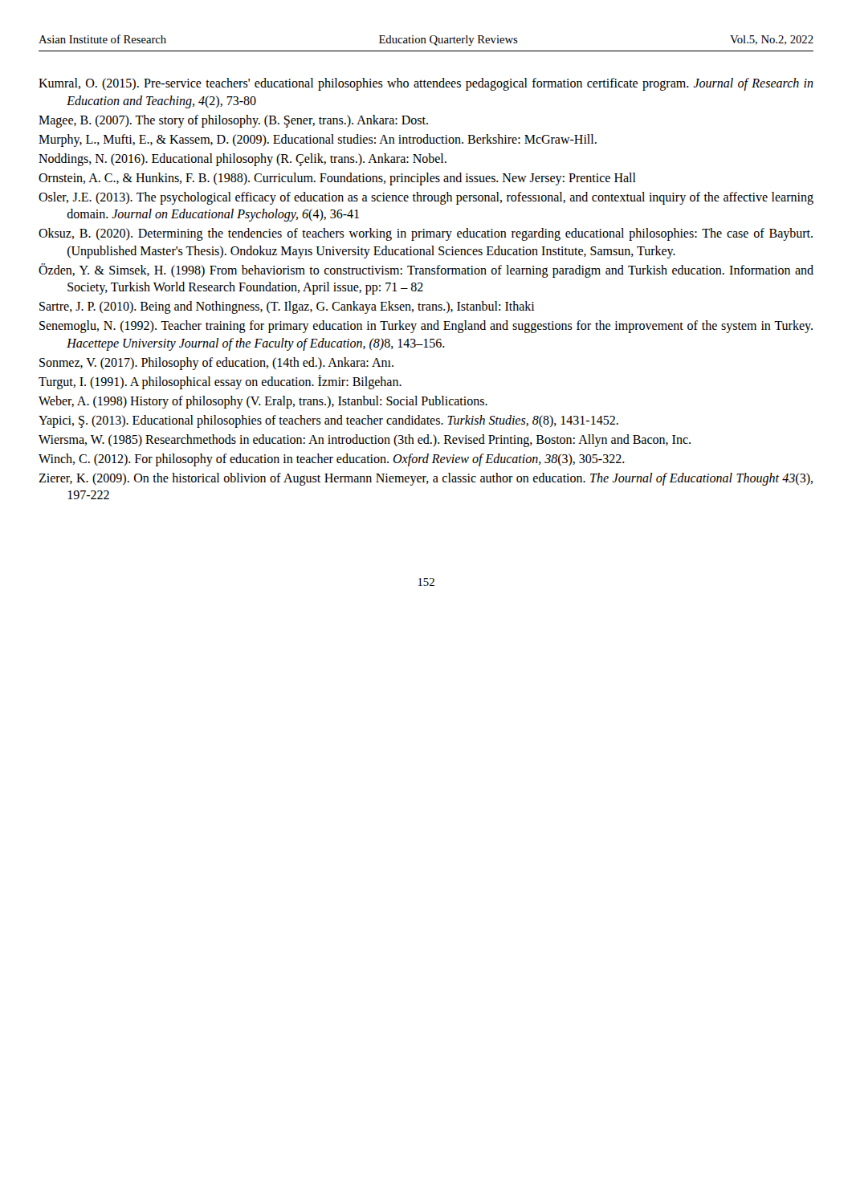Asian Institute of Research
Education Quarterly Reviews
Vol.5, No.2, 2022
Kumral, O. (2015). Pre-service teachers' educational philosophies who attendees pedagogical formation certificate program. Journal of Research in Education and Teaching, 4(2), 73-80
Magee, B. (2007). The story of philosophy. (B. Şener, trans.). Ankara: Dost.
Murphy, L., Mufti, E., & Kassem, D. (2009). Educational studies: An introduction. Berkshire: McGraw-Hill.
Noddings, N. (2016). Educational philosophy (R. Çelik, trans.). Ankara: Nobel.
Ornstein, A. C., & Hunkins, F. B. (1988). Curriculum. Foundations, principles and issues. New Jersey: Prentice Hall
Osler, J.E. (2013). The psychological efficacy of education as a science through personal, rofessıonal, and contextual inquiry of the affective learning domain. Journal on Educational Psychology, 6(4), 36-41
Oksuz, B. (2020). Determining the tendencies of teachers working in primary education regarding educational philosophies: The case of Bayburt. (Unpublished Master's Thesis). Ondokuz Mayıs University Educational Sciences Education Institute, Samsun, Turkey.
Özden, Y. & Simsek, H. (1998) From behaviorism to constructivism: Transformation of learning paradigm and Turkish education. Information and Society, Turkish World Research Foundation, April issue, pp: 71 – 82
Sartre, J. P. (2010). Being and Nothingness, (T. Ilgaz, G. Cankaya Eksen, trans.), Istanbul: Ithaki
Senemoglu, N. (1992). Teacher training for primary education in Turkey and England and suggestions for the improvement of the system in Turkey. Hacettepe University Journal of the Faculty of Education, (8)8, 143–156.
Sonmez, V. (2017). Philosophy of education, (14th ed.). Ankara: Anı.
Turgut, I. (1991). A philosophical essay on education. İzmir: Bilgehan.
Weber, A. (1998) History of philosophy (V. Eralp, trans.), Istanbul: Social Publications.
Yapici, Ş. (2013). Educational philosophies of teachers and teacher candidates. Turkish Studies, 8(8), 1431-1452.
Wiersma, W. (1985) Researchmethods in education: An introduction (3th ed.). Revised Printing, Boston: Allyn and Bacon, Inc.
Winch, C. (2012). For philosophy of education in teacher education. Oxford Review of Education, 38(3), 305-322.
Zierer, K. (2009). On the historical oblivion of August Hermann Niemeyer, a classic author on education. The Journal of Educational Thought 43(3), 197-222
152